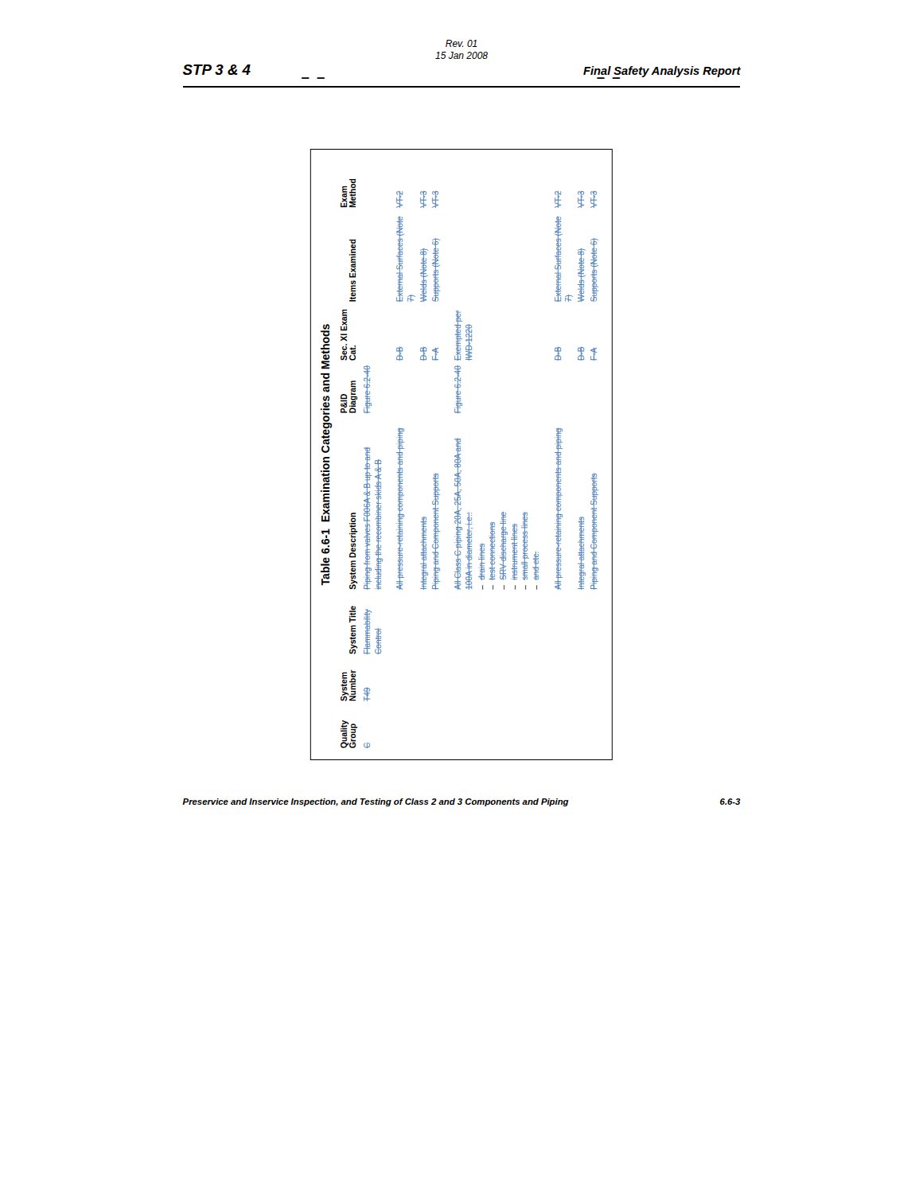Rev. 01
15 Jan 2008
STP 3 & 4
– –
– –
Final Safety Analysis Report
Table 6.6-1 Examination Categories and Methods
| Quality Group | System Number | System Title | System Description | P&ID Diagram | Sec. XI Exam Cat. | Items Examined | Exam Method |
| --- | --- | --- | --- | --- | --- | --- | --- |
| C | T49 | Flammability Control | Piping from valves F006A & B up to and including the recombiner skids A & B | Figure 6.2-40 | | | |
| | | | All pressure-retaining components and piping | | D-B | External Surfaces (Note 7) | VT-2 |
| | | | Integral attachments | | D-B | Welds (Note 8) | VT-3 |
| | | | Piping and Component Supports | | F-A | Supports (Note 6) | VT-3 |
| | | | All Class C piping 20A, 25A, 50A, 80A and 100A in diameter, i.e.: drain lines test connections SRV discharge line instrument lines small process lines and etc. | Figure 6.2-40 | Exempted per IWD-1220 | | |
| | | | All pressure-retaining components and piping | | D-B | External Surfaces (Note 7) | VT-2 |
| | | | Integral attachments | | D-B | Welds (Note 8) | VT-3 |
| | | | Piping and Component Supports | | F-A | Supports (Note 6) | VT-3 |
Preservice and Inservice Inspection, and Testing of Class 2 and 3 Components and Piping 6.6-3